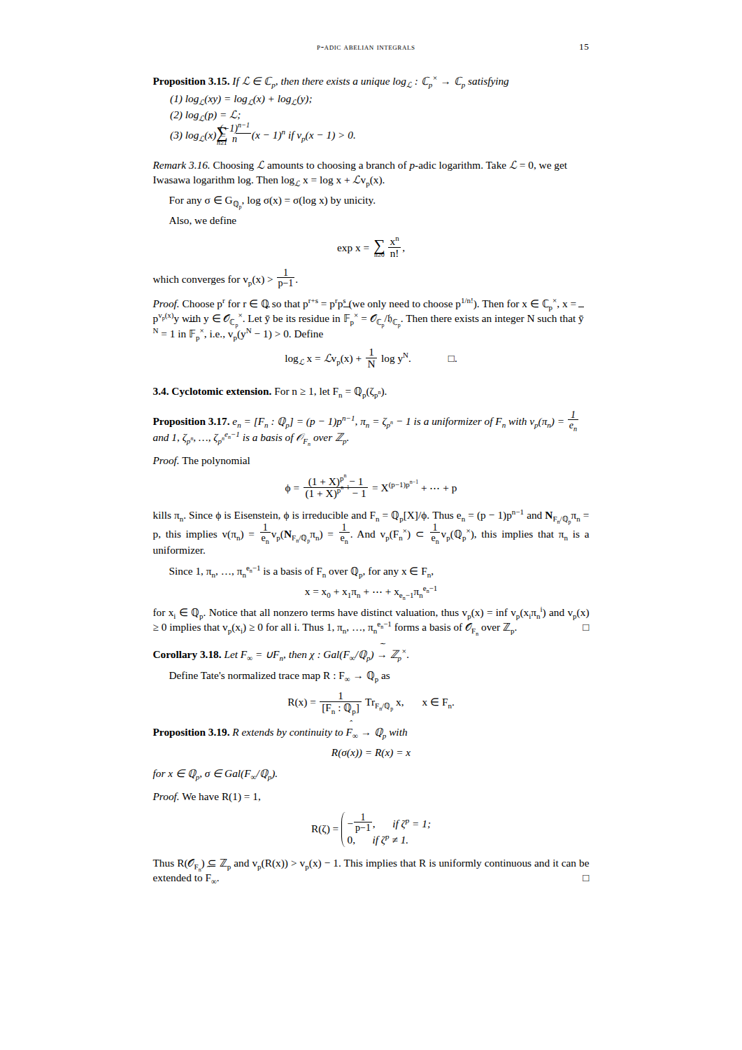p-adic abelian integrals 15
Proposition 3.15. If ℒ ∈ ℂp, then there exists a unique logℒ : ℂp× → ℂp satisfying
logℒ(xy) = logℒ(x) + logℒ(y);
logℒ(p) = ℒ;
logℒ(x) = ∑n≥1 (−1)n−1 n(x − 1)n if vp(x − 1) > 0.
Remark 3.16. Choosing ℒ amounts to choosing a branch of p-adic logarithm. Take ℒ = 0, we get Iwasawa logarithm log. Then logℒ x = log x + ℒvp(x).
For any σ ∈ Gℚp, log σ(x) = σ(log x) by unicity.
Also, we define
exp x = ∑n≥0 xn n!,
which converges for vp(x) > 1 p−1.
Proof. Choose pr for r ∈ ℚ so that pr+s = prps (we only need to choose p1/n!). Then for x ∈ ℂp×, x = pvp(x)y with y ∈ 𝒪ℂp×. Let ȳ be its residue in 𝔽p× = 𝒪ℂp/𝔥ℂp. Then there exists an integer N such that ȳN = 1 in 𝔽p×, i.e., vp(yN − 1) > 0. Define
logℒ x = ℒvp(x) + 1 N log yN. .
3.4. Cyclotomic extension. For n ≥ 1, let Fn = ℚp(ζpn).
Proposition 3.17. en = [Fn : ℚp] = (p − 1)pn−1, πn = ζpn − 1 is a uniformizer of Fn with vp(πn) = 1 en and 1, ζpn, …, ζpnen−1 is a basis of 𝒪Fn over ℤp.
Proof. The polynomial
ϕ = (1 + X)pn − 1(1 + X)pn−1 − 1 = X(p−1)pn−1 + ⋯ + p
kills πn. Since ϕ is Eisenstein, ϕ is irreducible and Fn = ℚp[X]/ϕ. Thus en = (p − 1)pn−1 and NFn/ℚpπn = p, this implies v(πn) = 1 envp(NFn/ℚpπn) = 1 en. And vp(Fn×) ⊂ 1 envp(ℚp×), this implies that πn is a uniformizer.
Since 1, πn, …, πnen−1 is a basis of Fn over ℚp, for any x ∈ Fn,
x = x0 + x1πn + ⋯ + xen−1πnen−1
for xi ∈ ℚp. Notice that all nonzero terms have distinct valuation, thus vp(x) = inf vp(xiπni) and vp(x) ≥ 0 implies that vp(xi) ≥ 0 for all i. Thus 1, πn, …, πnen−1 forms a basis of 𝒪Fn over ℤp.
Corollary 3.18. Let F∞ = ∪Fn, then χ : Gal(F∞/ℚp) →∼ ℤp×.
Define Tate's normalized trace map R : F∞ → ℚp as
R(x) = 1[Fn : ℚp] TrFn/ℚp x, x ∈ Fn.
Proposition 3.19. R extends by continuity to F̂∞ → ℚp with
R(σ(x)) = R(x) = x
for x ∈ ℚp, σ ∈ Gal(F∞/ℚp).
Proof. We have R(1) = 1,
R(ζ) = −1 p−1,if ζp = 1; 0,if ζp ≠ 1.
Thus R(𝒪Fn) ⊆ ℤp and vp(R(x)) > vp(x) − 1. This implies that R is uniformly continuous and it can be extended to F̂∞.